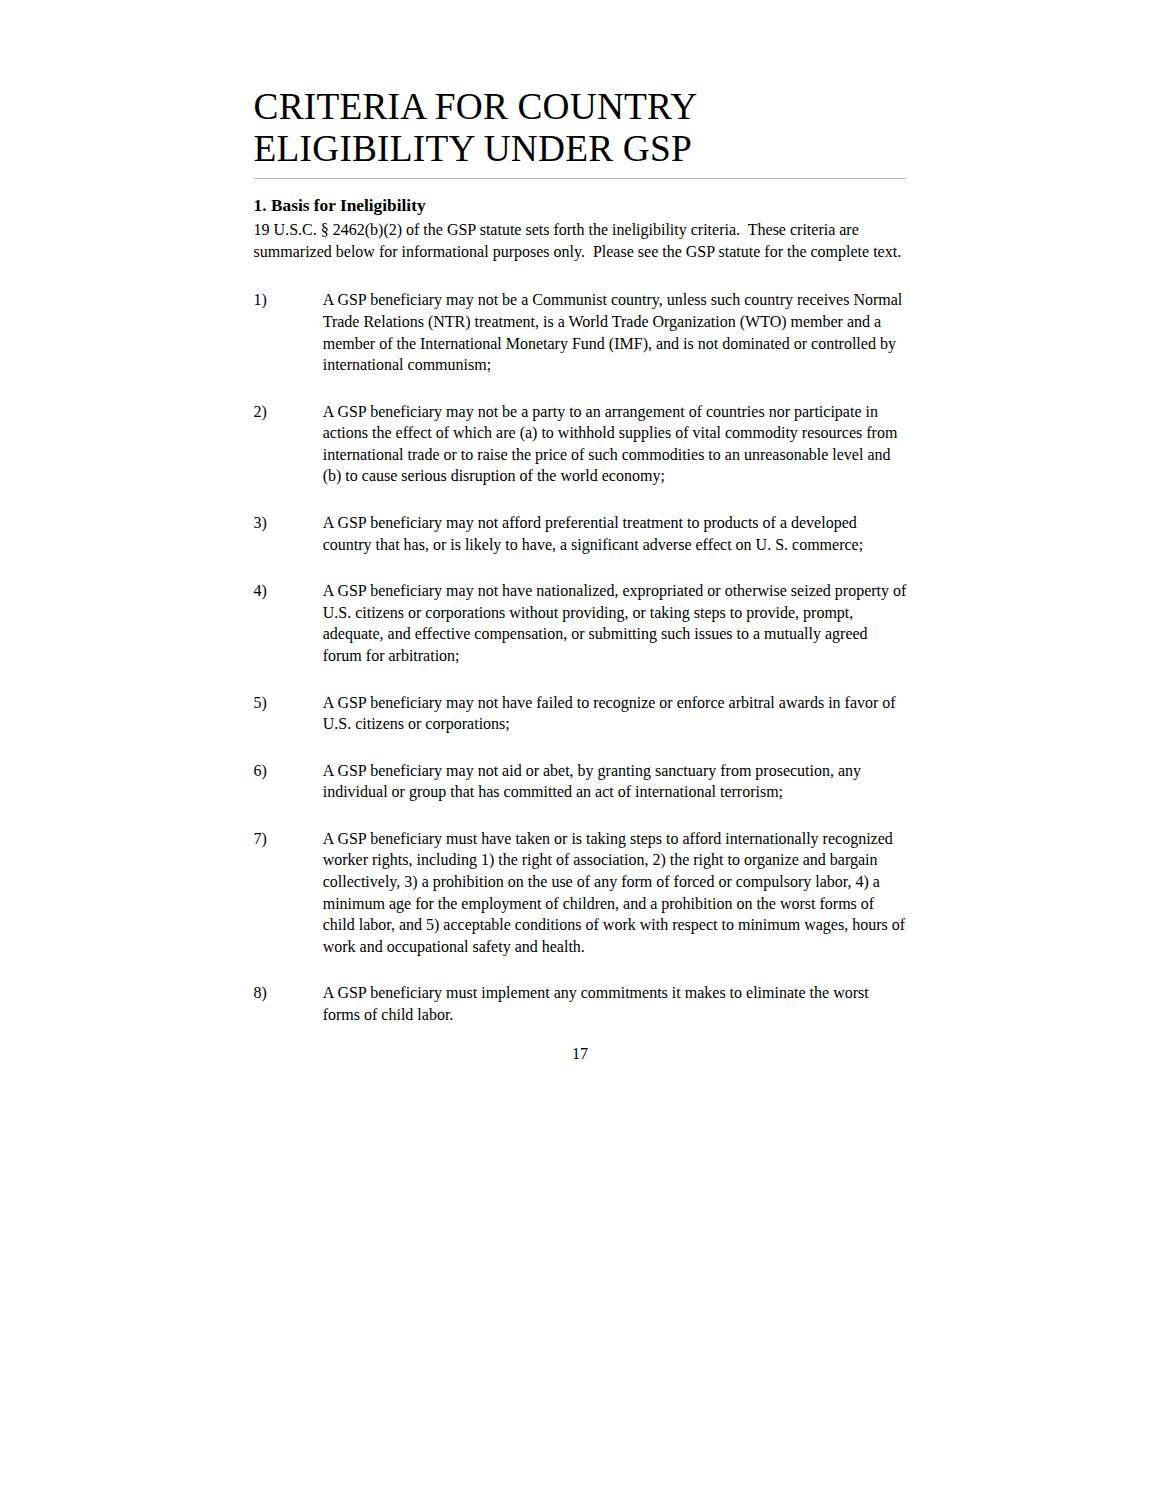CRITERIA FOR COUNTRY ELIGIBILITY UNDER GSP
1. Basis for Ineligibility
19 U.S.C. § 2462(b)(2) of the GSP statute sets forth the ineligibility criteria. These criteria are summarized below for informational purposes only. Please see the GSP statute for the complete text.
| 1) | A GSP beneficiary may not be a Communist country, unless such country receives Normal Trade Relations (NTR) treatment, is a World Trade Organization (WTO) member and a member of the International Monetary Fund (IMF), and is not dominated or controlled by international communism; |
| 2) | A GSP beneficiary may not be a party to an arrangement of countries nor participate in actions the effect of which are (a) to withhold supplies of vital commodity resources from international trade or to raise the price of such commodities to an unreasonable level and (b) to cause serious disruption of the world economy; |
| 3) | A GSP beneficiary may not afford preferential treatment to products of a developed country that has, or is likely to have, a significant adverse effect on U. S. commerce; |
| 4) | A GSP beneficiary may not have nationalized, expropriated or otherwise seized property of U.S. citizens or corporations without providing, or taking steps to provide, prompt, adequate, and effective compensation, or submitting such issues to a mutually agreed forum for arbitration; |
| 5) | A GSP beneficiary may not have failed to recognize or enforce arbitral awards in favor of U.S. citizens or corporations; |
| 6) | A GSP beneficiary may not aid or abet, by granting sanctuary from prosecution, any individual or group that has committed an act of international terrorism; |
| 7) | A GSP beneficiary must have taken or is taking steps to afford internationally recognized worker rights, including 1) the right of association, 2) the right to organize and bargain collectively, 3) a prohibition on the use of any form of forced or compulsory labor, 4) a minimum age for the employment of children, and a prohibition on the worst forms of child labor, and 5) acceptable conditions of work with respect to minimum wages, hours of work and occupational safety and health. |
| 8) | A GSP beneficiary must implement any commitments it makes to eliminate the worst forms of child labor. |
17